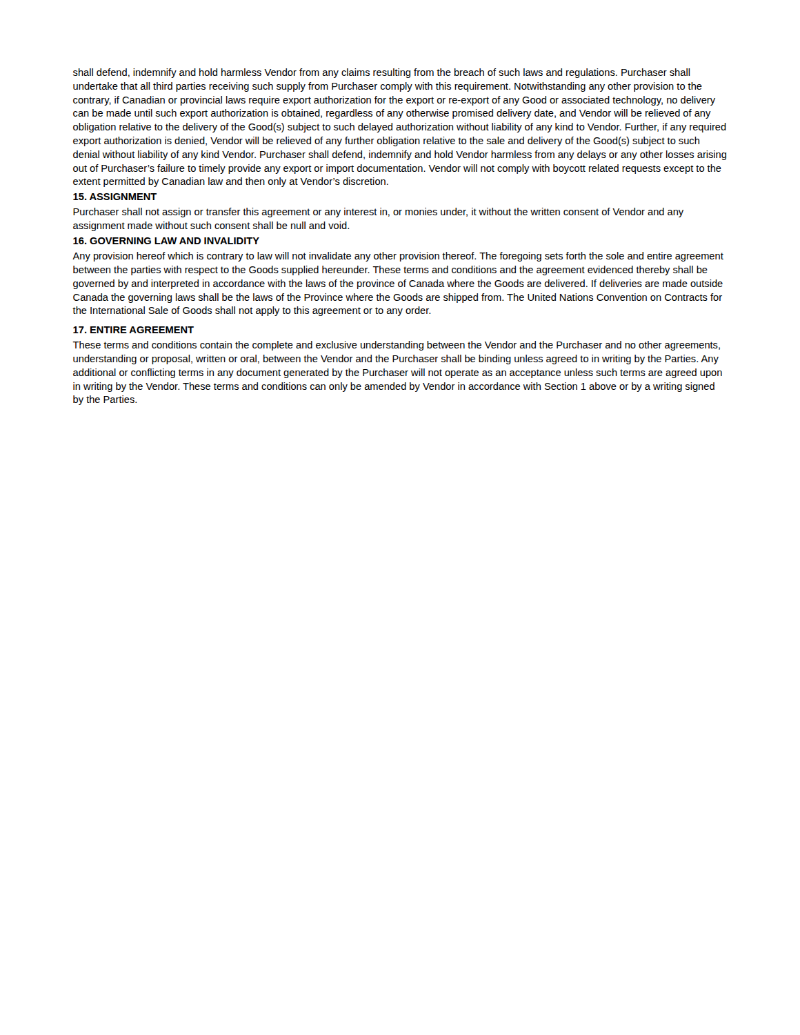shall defend, indemnify and hold harmless Vendor from any claims resulting from the breach of such laws and regulations. Purchaser shall undertake that all third parties receiving such supply from Purchaser comply with this requirement. Notwithstanding any other provision to the contrary, if Canadian or provincial laws require export authorization for the export or re-export of any Good or associated technology, no delivery can be made until such export authorization is obtained, regardless of any otherwise promised delivery date, and Vendor will be relieved of any obligation relative to the delivery of the Good(s) subject to such delayed authorization without liability of any kind to Vendor. Further, if any required export authorization is denied, Vendor will be relieved of any further obligation relative to the sale and delivery of the Good(s) subject to such denial without liability of any kind Vendor. Purchaser shall defend, indemnify and hold Vendor harmless from any delays or any other losses arising out of Purchaser’s failure to timely provide any export or import documentation. Vendor will not comply with boycott related requests except to the extent permitted by Canadian law and then only at Vendor’s discretion.
15. Assignment
Purchaser shall not assign or transfer this agreement or any interest in, or monies under, it without the written consent of Vendor and any assignment made without such consent shall be null and void.
16. Governing Law and Invalidity
Any provision hereof which is contrary to law will not invalidate any other provision thereof. The foregoing sets forth the sole and entire agreement between the parties with respect to the Goods supplied hereunder. These terms and conditions and the agreement evidenced thereby shall be governed by and interpreted in accordance with the laws of the province of Canada where the Goods are delivered. If deliveries are made outside Canada the governing laws shall be the laws of the Province where the Goods are shipped from. The United Nations Convention on Contracts for the International Sale of Goods shall not apply to this agreement or to any order.
17. Entire Agreement
These terms and conditions contain the complete and exclusive understanding between the Vendor and the Purchaser and no other agreements, understanding or proposal, written or oral, between the Vendor and the Purchaser shall be binding unless agreed to in writing by the Parties. Any additional or conflicting terms in any document generated by the Purchaser will not operate as an acceptance unless such terms are agreed upon in writing by the Vendor. These terms and conditions can only be amended by Vendor in accordance with Section 1 above or by a writing signed by the Parties.